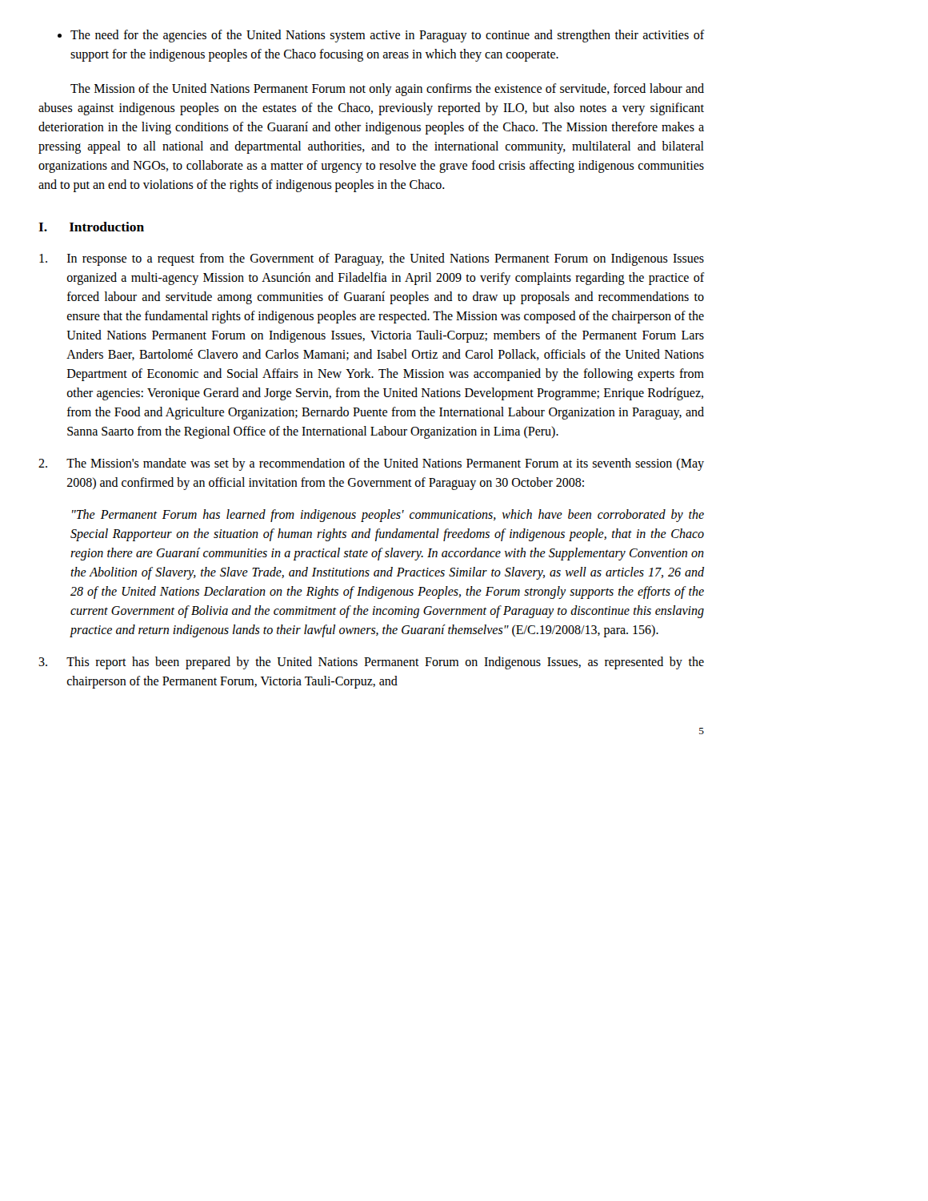The need for the agencies of the United Nations system active in Paraguay to continue and strengthen their activities of support for the indigenous peoples of the Chaco focusing on areas in which they can cooperate.
The Mission of the United Nations Permanent Forum not only again confirms the existence of servitude, forced labour and abuses against indigenous peoples on the estates of the Chaco, previously reported by ILO, but also notes a very significant deterioration in the living conditions of the Guaraní and other indigenous peoples of the Chaco. The Mission therefore makes a pressing appeal to all national and departmental authorities, and to the international community, multilateral and bilateral organizations and NGOs, to collaborate as a matter of urgency to resolve the grave food crisis affecting indigenous communities and to put an end to violations of the rights of indigenous peoples in the Chaco.
I. Introduction
1.
In response to a request from the Government of Paraguay, the United Nations Permanent Forum on Indigenous Issues organized a multi-agency Mission to Asunción and Filadelfia in April 2009 to verify complaints regarding the practice of forced labour and servitude among communities of Guaraní peoples and to draw up proposals and recommendations to ensure that the fundamental rights of indigenous peoples are respected. The Mission was composed of the chairperson of the United Nations Permanent Forum on Indigenous Issues, Victoria Tauli-Corpuz; members of the Permanent Forum Lars Anders Baer, Bartolomé Clavero and Carlos Mamani; and Isabel Ortiz and Carol Pollack, officials of the United Nations Department of Economic and Social Affairs in New York. The Mission was accompanied by the following experts from other agencies: Veronique Gerard and Jorge Servin, from the United Nations Development Programme; Enrique Rodríguez, from the Food and Agriculture Organization; Bernardo Puente from the International Labour Organization in Paraguay, and Sanna Saarto from the Regional Office of the International Labour Organization in Lima (Peru).
2.
The Mission's mandate was set by a recommendation of the United Nations Permanent Forum at its seventh session (May 2008) and confirmed by an official invitation from the Government of Paraguay on 30 October 2008:
"The Permanent Forum has learned from indigenous peoples' communications, which have been corroborated by the Special Rapporteur on the situation of human rights and fundamental freedoms of indigenous people, that in the Chaco region there are Guaraní communities in a practical state of slavery. In accordance with the Supplementary Convention on the Abolition of Slavery, the Slave Trade, and Institutions and Practices Similar to Slavery, as well as articles 17, 26 and 28 of the United Nations Declaration on the Rights of Indigenous Peoples, the Forum strongly supports the efforts of the current Government of Bolivia and the commitment of the incoming Government of Paraguay to discontinue this enslaving practice and return indigenous lands to their lawful owners, the Guaraní themselves" (E/C.19/2008/13, para. 156).
3.
This report has been prepared by the United Nations Permanent Forum on Indigenous Issues, as represented by the chairperson of the Permanent Forum, Victoria Tauli-Corpuz, and
5